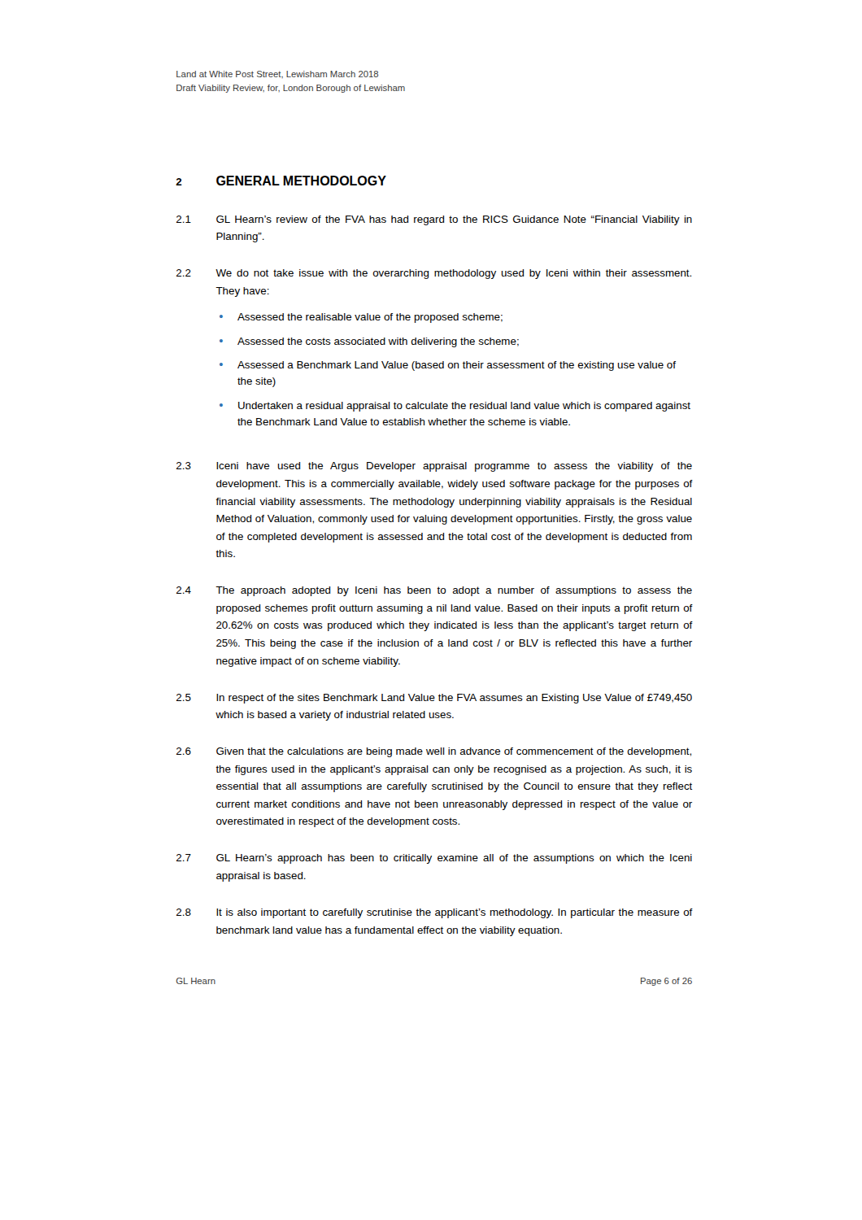Land at White Post Street, Lewisham March 2018
Draft Viability Review, for, London Borough of Lewisham
2
GENERAL METHODOLOGY
2.1
GL Hearn’s review of the FVA has had regard to the RICS Guidance Note “Financial Viability in Planning”.
2.2
We do not take issue with the overarching methodology used by Iceni within their assessment. They have:
Assessed the realisable value of the proposed scheme;
Assessed the costs associated with delivering the scheme;
Assessed a Benchmark Land Value (based on their assessment of the existing use value of the site)
Undertaken a residual appraisal to calculate the residual land value which is compared against the Benchmark Land Value to establish whether the scheme is viable.
2.3
Iceni have used the Argus Developer appraisal programme to assess the viability of the development. This is a commercially available, widely used software package for the purposes of financial viability assessments. The methodology underpinning viability appraisals is the Residual Method of Valuation, commonly used for valuing development opportunities. Firstly, the gross value of the completed development is assessed and the total cost of the development is deducted from this.
2.4
The approach adopted by Iceni has been to adopt a number of assumptions to assess the proposed schemes profit outturn assuming a nil land value. Based on their inputs a profit return of 20.62% on costs was produced which they indicated is less than the applicant’s target return of 25%. This being the case if the inclusion of a land cost / or BLV is reflected this have a further negative impact of on scheme viability.
2.5
In respect of the sites Benchmark Land Value the FVA assumes an Existing Use Value of £749,450 which is based a variety of industrial related uses.
2.6
Given that the calculations are being made well in advance of commencement of the development, the figures used in the applicant’s appraisal can only be recognised as a projection. As such, it is essential that all assumptions are carefully scrutinised by the Council to ensure that they reflect current market conditions and have not been unreasonably depressed in respect of the value or overestimated in respect of the development costs.
2.7
GL Hearn’s approach has been to critically examine all of the assumptions on which the Iceni appraisal is based.
2.8
It is also important to carefully scrutinise the applicant’s methodology. In particular the measure of benchmark land value has a fundamental effect on the viability equation.
GL Hearn
Page 6 of 26